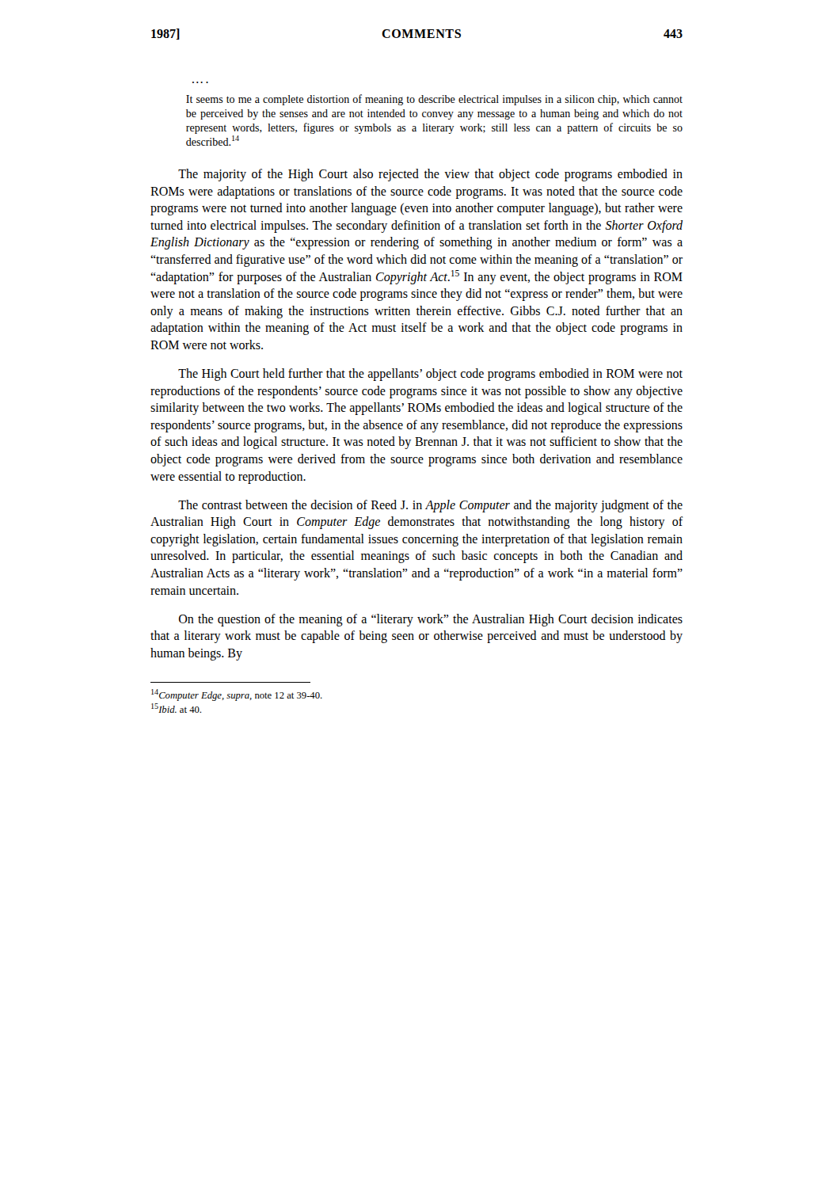1987] Comments 443
….
It seems to me a complete distortion of meaning to describe electrical impulses in a silicon chip, which cannot be perceived by the senses and are not intended to convey any message to a human being and which do not represent words, letters, figures or symbols as a literary work; still less can a pattern of circuits be so described.14
The majority of the High Court also rejected the view that object code programs embodied in ROMs were adaptations or translations of the source code programs. It was noted that the source code programs were not turned into another language (even into another computer language), but rather were turned into electrical impulses. The secondary definition of a translation set forth in the Shorter Oxford English Dictionary as the “expression or rendering of something in another medium or form” was a “transferred and figurative use” of the word which did not come within the meaning of a “translation” or “adaptation” for purposes of the Australian Copyright Act.15 In any event, the object programs in ROM were not a translation of the source code programs since they did not “express or render” them, but were only a means of making the instructions written therein effective. Gibbs C.J. noted further that an adaptation within the meaning of the Act must itself be a work and that the object code programs in ROM were not works.
The High Court held further that the appellants’ object code programs embodied in ROM were not reproductions of the respondents’ source code programs since it was not possible to show any objective similarity between the two works. The appellants’ ROMs embodied the ideas and logical structure of the respondents’ source programs, but, in the absence of any resemblance, did not reproduce the expressions of such ideas and logical structure. It was noted by Brennan J. that it was not sufficient to show that the object code programs were derived from the source programs since both derivation and resemblance were essential to reproduction.
The contrast between the decision of Reed J. in Apple Computer and the majority judgment of the Australian High Court in Computer Edge demonstrates that notwithstanding the long history of copyright legislation, certain fundamental issues concerning the interpretation of that legislation remain unresolved. In particular, the essential meanings of such basic concepts in both the Canadian and Australian Acts as a “literary work”, “translation” and a “reproduction” of a work “in a material form” remain uncertain.
On the question of the meaning of a “literary work” the Australian High Court decision indicates that a literary work must be capable of being seen or otherwise perceived and must be understood by human beings. By
14Computer Edge, supra, note 12 at 39-40.
15Ibid. at 40.